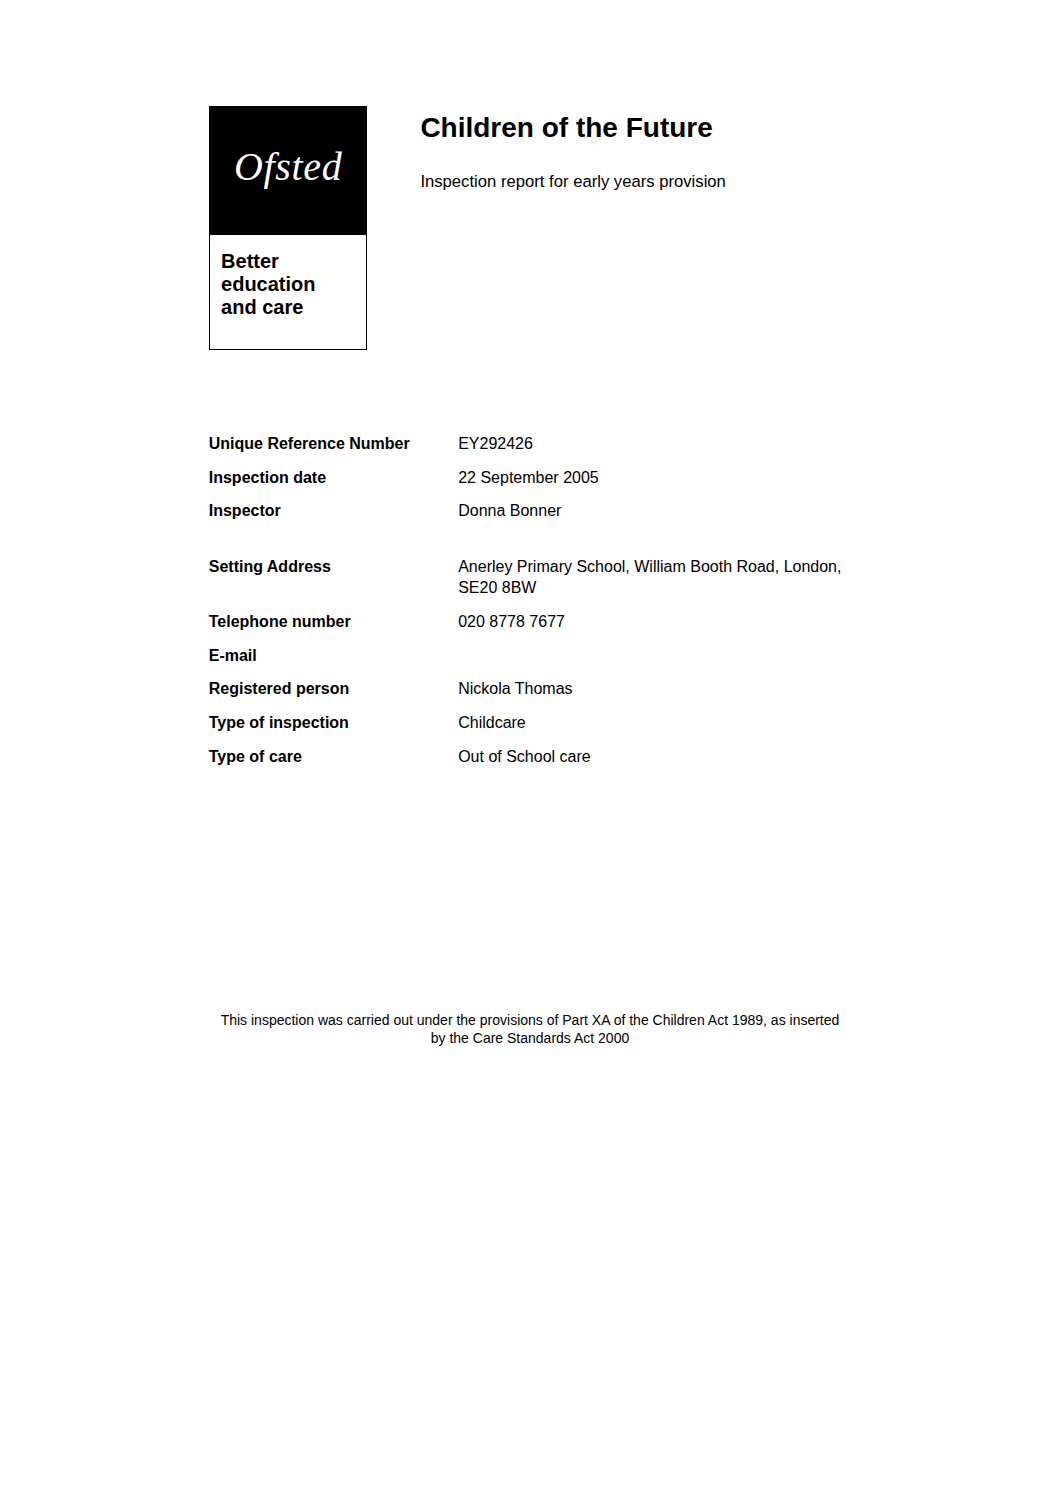Ofsted
Better
education
and care
Children of the Future
Inspection report for early years provision
| Unique Reference Number | EY292426 |
| Inspection date | 22 September 2005 |
| Inspector | Donna Bonner |
| Setting Address | Anerley Primary School, William Booth Road, London, SE20 8BW |
| Telephone number | 020 8778 7677 |
| E-mail | |
| Registered person | Nickola Thomas |
| Type of inspection | Childcare |
| Type of care | Out of School care |
This inspection was carried out under the provisions of Part XA of the Children Act 1989, as inserted
by the Care Standards Act 2000